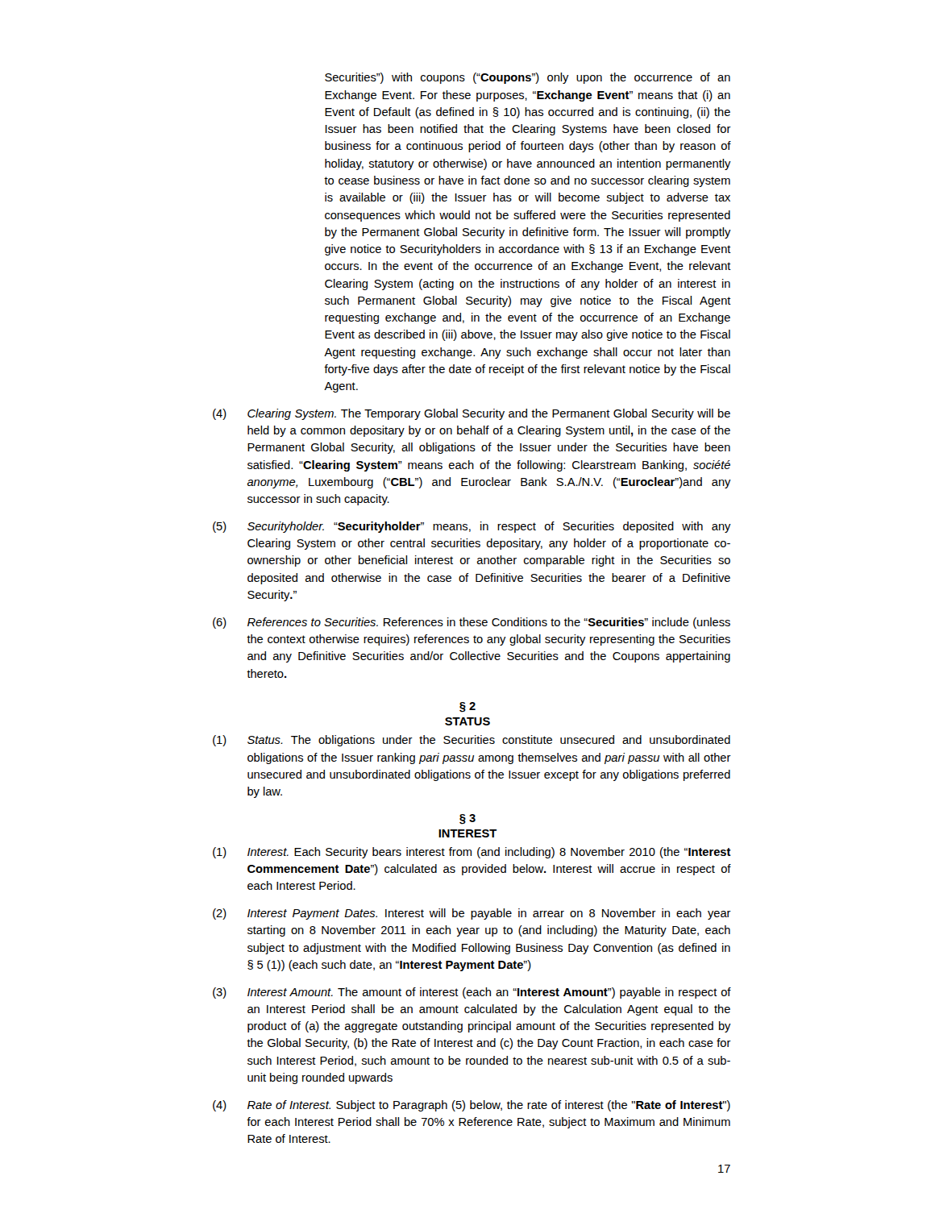Securities”) with coupons (“Coupons”) only upon the occurrence of an Exchange Event. For these purposes, “Exchange Event” means that (i) an Event of Default (as defined in § 10) has occurred and is continuing, (ii) the Issuer has been notified that the Clearing Systems have been closed for business for a continuous period of fourteen days (other than by reason of holiday, statutory or otherwise) or have announced an intention permanently to cease business or have in fact done so and no successor clearing system is available or (iii) the Issuer has or will become subject to adverse tax consequences which would not be suffered were the Securities represented by the Permanent Global Security in definitive form. The Issuer will promptly give notice to Securityholders in accordance with § 13 if an Exchange Event occurs. In the event of the occurrence of an Exchange Event, the relevant Clearing System (acting on the instructions of any holder of an interest in such Permanent Global Security) may give notice to the Fiscal Agent requesting exchange and, in the event of the occurrence of an Exchange Event as described in (iii) above, the Issuer may also give notice to the Fiscal Agent requesting exchange. Any such exchange shall occur not later than forty-five days after the date of receipt of the first relevant notice by the Fiscal Agent.
(4)
Clearing System. The Temporary Global Security and the Permanent Global Security will be held by a common depositary by or on behalf of a Clearing System until, in the case of the Permanent Global Security, all obligations of the Issuer under the Securities have been satisfied. “Clearing System” means each of the following: Clearstream Banking, société anonyme, Luxembourg (“CBL”) and Euroclear Bank S.A./N.V. (“Euroclear”)and any successor in such capacity.
(5)
Securityholder. “Securityholder” means, in respect of Securities deposited with any Clearing System or other central securities depositary, any holder of a proportionate co-ownership or other beneficial interest or another comparable right in the Securities so deposited and otherwise in the case of Definitive Securities the bearer of a Definitive Security.”
(6)
References to Securities. References in these Conditions to the “Securities” include (unless the context otherwise requires) references to any global security representing the Securities and any Definitive Securities and/or Collective Securities and the Coupons appertaining thereto.
§ 2 STATUS
(1)
Status. The obligations under the Securities constitute unsecured and unsubordinated obligations of the Issuer ranking pari passu among themselves and pari passu with all other unsecured and unsubordinated obligations of the Issuer except for any obligations preferred by law.
§ 3 INTEREST
(1)
Interest. Each Security bears interest from (and including) 8 November 2010 (the “Interest Commencement Date”) calculated as provided below. Interest will accrue in respect of each Interest Period.
(2)
Interest Payment Dates. Interest will be payable in arrear on 8 November in each year starting on 8 November 2011 in each year up to (and including) the Maturity Date, each subject to adjustment with the Modified Following Business Day Convention (as defined in § 5 (1)) (each such date, an “Interest Payment Date”)
(3)
Interest Amount. The amount of interest (each an “Interest Amount”) payable in respect of an Interest Period shall be an amount calculated by the Calculation Agent equal to the product of (a) the aggregate outstanding principal amount of the Securities represented by the Global Security, (b) the Rate of Interest and (c) the Day Count Fraction, in each case for such Interest Period, such amount to be rounded to the nearest sub-unit with 0.5 of a sub-unit being rounded upwards
(4)
Rate of Interest. Subject to Paragraph (5) below, the rate of interest (the "Rate of Interest") for each Interest Period shall be 70% x Reference Rate, subject to Maximum and Minimum Rate of Interest.
17